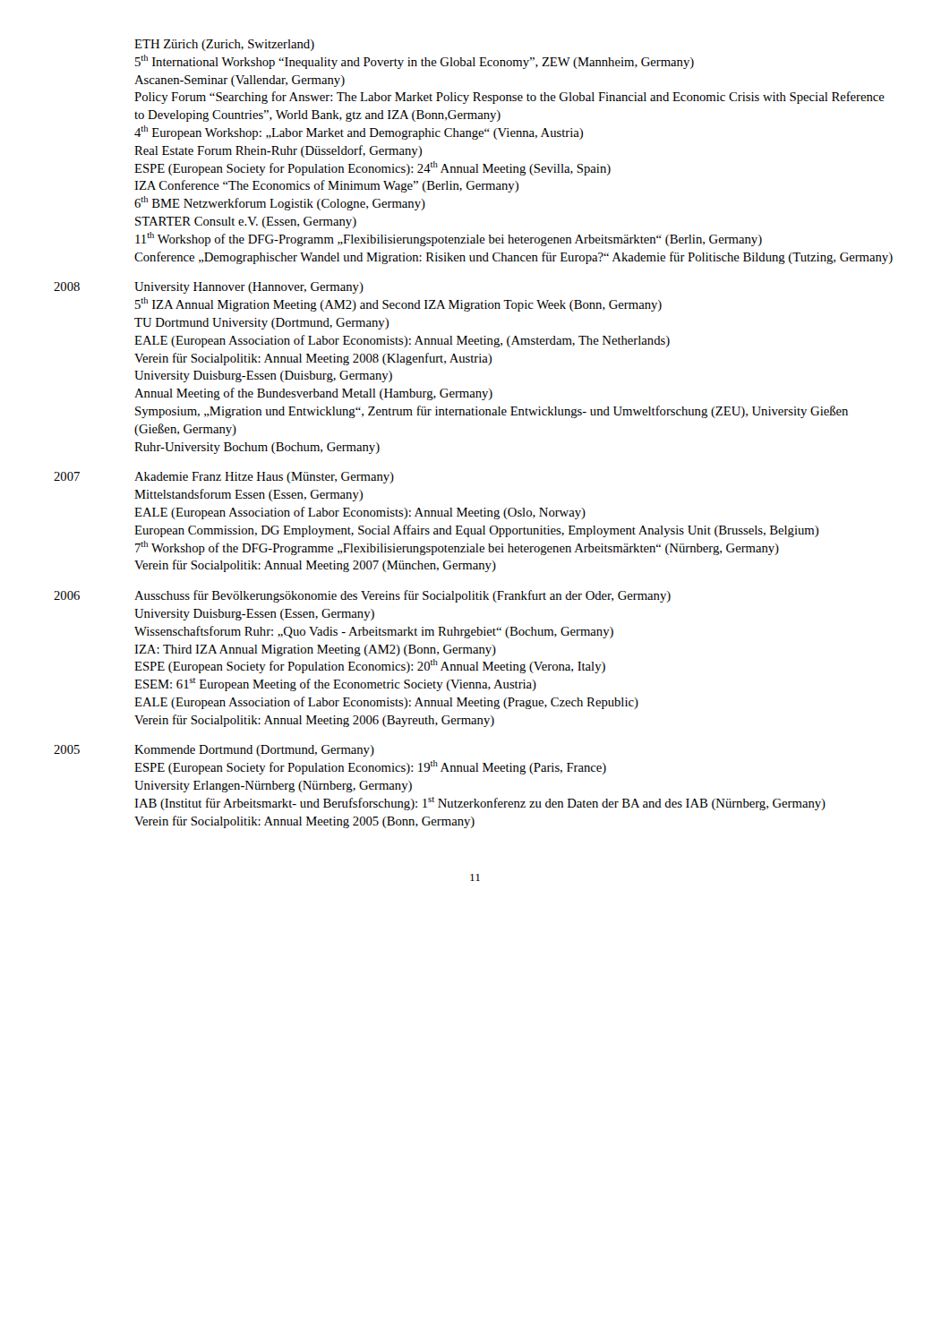| | ETH Zürich (Zurich, Switzerland) 5 th International Workshop “Inequality and Poverty in the Global Economy”, ZEW (Mannheim, Germany) Ascanen-Seminar (Vallendar, Germany) Policy Forum “Searching for Answer: The Labor Market Policy Response to the Global Financial and Economic Crisis with Special Reference to Developing Countries”, World Bank, gtz and IZA (Bonn,Germany) 4 th European Workshop: „Labor Market and Demographic Change“ (Vienna, Austria) Real Estate Forum Rhein-Ruhr (Düsseldorf, Germany) ESPE (European Society for Population Economics): 24 th Annual Meeting (Sevilla, Spain) IZA Conference “The Economics of Minimum Wage” (Berlin, Germany) 6 th BME Netzwerkforum Logistik (Cologne, Germany) STARTER Consult e.V. (Essen, Germany) 11 th Workshop of the DFG-Programm „Flexibilisierungspotenziale bei heterogenen Arbeitsmärkten“ (Berlin, Germany) Conference „Demographischer Wandel und Migration: Risiken und Chancen für Europa?“ Akademie für Politische Bildung (Tutzing, Germany) |
| 2008 | University Hannover (Hannover, Germany) 5 th IZA Annual Migration Meeting (AM2) and Second IZA Migration Topic Week (Bonn, Germany) TU Dortmund University (Dortmund, Germany) EALE (European Association of Labor Economists): Annual Meeting, (Amsterdam, The Netherlands) Verein für Socialpolitik: Annual Meeting 2008 (Klagenfurt, Austria) University Duisburg-Essen (Duisburg, Germany) Annual Meeting of the Bundesverband Metall (Hamburg, Germany) Symposium, „Migration und Entwicklung“, Zentrum für internationale Entwicklungs- und Umweltforschung (ZEU), University Gießen (Gießen, Germany) Ruhr-University Bochum (Bochum, Germany) |
| 2007 | Akademie Franz Hitze Haus (Münster, Germany) Mittelstandsforum Essen (Essen, Germany) EALE (European Association of Labor Economists): Annual Meeting (Oslo, Norway) European Commission, DG Employment, Social Affairs and Equal Opportunities, Employment Analysis Unit (Brussels, Belgium) 7 th Workshop of the DFG-Programme „Flexibilisierungspotenziale bei heterogenen Arbeitsmärkten“ (Nürnberg, Germany) Verein für Socialpolitik: Annual Meeting 2007 (München, Germany) |
| 2006 | Ausschuss für Bevölkerungsökonomie des Vereins für Socialpolitik (Frankfurt an der Oder, Germany) University Duisburg-Essen (Essen, Germany) Wissenschaftsforum Ruhr: „Quo Vadis - Arbeitsmarkt im Ruhrgebiet“ (Bochum, Germany) IZA: Third IZA Annual Migration Meeting (AM2) (Bonn, Germany) ESPE (European Society for Population Economics): 20 th Annual Meeting (Verona, Italy) ESEM: 61 st European Meeting of the Econometric Society (Vienna, Austria) EALE (European Association of Labor Economists): Annual Meeting (Prague, Czech Republic) Verein für Socialpolitik: Annual Meeting 2006 (Bayreuth, Germany) |
| 2005 | Kommende Dortmund (Dortmund, Germany) ESPE (European Society for Population Economics): 19 th Annual Meeting (Paris, France) University Erlangen-Nürnberg (Nürnberg, Germany) IAB (Institut für Arbeitsmarkt- und Berufsforschung): 1 st Nutzerkonferenz zu den Daten der BA and des IAB (Nürnberg, Germany) Verein für Socialpolitik: Annual Meeting 2005 (Bonn, Germany) |
11